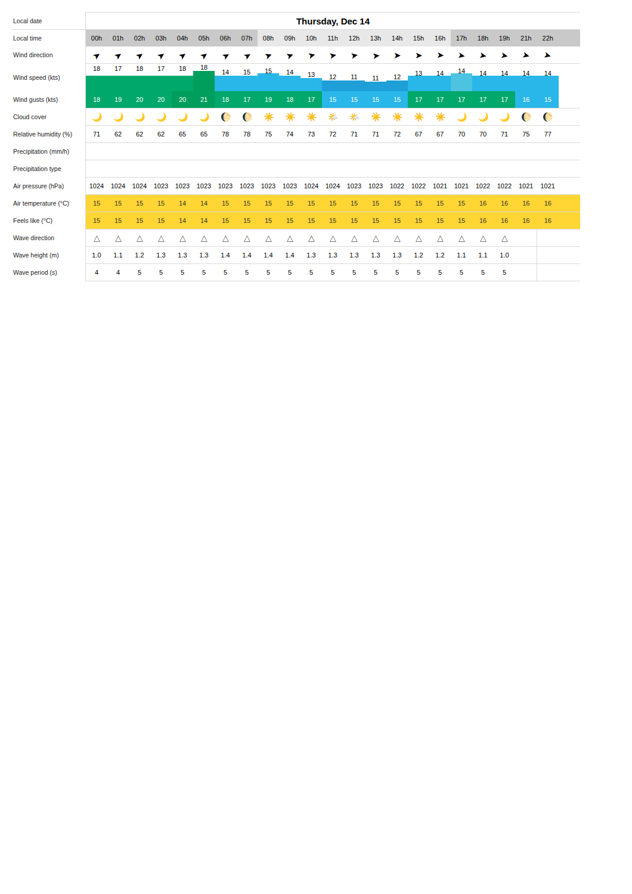| Local date | Thursday, Dec 14 |
| Local time | 00h | 01h | 02h | 03h | 04h | 05h | 06h | 07h | 08h | 09h | 10h | 11h | 12h | 13h | 14h | 15h | 16h | 17h | 18h | 19h | 21h | 22h | |
| Wind direction | ➤ | ➤ | ➤ | ➤ | ➤ | ➤ | ➤ | ➤ | ➤ | ➤ | ➤ | ➤ | ➤ | ➤ | ➤ | ➤ | ➤ | ➤ | ➤ | ➤ | ➤ | ➤ | |
| Wind speed (kts) | 18 | 17 | 18 | 17 | 18 | 18 | 14 | 15 | 15 | 14 | 13 | 12 | 11 | 11 | 12 | 13 | 14 | 14 | 14 | 14 | 14 | 14 | |
| Wind gusts (kts) | 18 | 19 | 20 | 20 | 20 | 21 | 18 | 17 | 19 | 18 | 17 | 15 | 15 | 15 | 15 | 17 | 17 | 17 | 17 | 17 | 16 | 15 | |
| Cloud cover | 🌙 | 🌙 | 🌙 | 🌙 | 🌙 | 🌙 | 🌔 | 🌔 | ☀️ | ☀️ | ☀️ | 🌤️ | 🌤️ | ☀️ | ☀️ | ☀️ | ☀️ | 🌙 | 🌙 | 🌙 | 🌔 | 🌔 | |
| Relative humidity (%) | 71 | 62 | 62 | 62 | 65 | 65 | 78 | 78 | 75 | 74 | 73 | 72 | 71 | 71 | 72 | 67 | 67 | 70 | 70 | 71 | 75 | 77 | |
| Precipitation (mm/h) | | | | | | | | | | | | | | | | | | | | | | | |
| Precipitation type | | | | | | | | | | | | | | | | | | | | | | | |
| Air pressure (hPa) | 1024 | 1024 | 1024 | 1023 | 1023 | 1023 | 1023 | 1023 | 1023 | 1023 | 1024 | 1024 | 1023 | 1023 | 1022 | 1022 | 1021 | 1021 | 1022 | 1022 | 1021 | 1021 | |
| Air temperature (°C) | 15 | 15 | 15 | 15 | 14 | 14 | 15 | 15 | 15 | 15 | 15 | 15 | 15 | 15 | 15 | 15 | 15 | 15 | 16 | 16 | 16 | 16 | |
| Feels like (°C) | 15 | 15 | 15 | 15 | 14 | 14 | 15 | 15 | 15 | 15 | 15 | 15 | 15 | 15 | 15 | 15 | 15 | 15 | 16 | 16 | 16 | 16 | |
| Wave direction | △ | △ | △ | △ | △ | △ | △ | △ | △ | △ | △ | △ | △ | △ | △ | △ | △ | △ | △ | △ | | | |
| Wave height (m) | 1.0 | 1.1 | 1.2 | 1.3 | 1.3 | 1.3 | 1.4 | 1.4 | 1.4 | 1.4 | 1.3 | 1.3 | 1.3 | 1.3 | 1.3 | 1.2 | 1.2 | 1.1 | 1.1 | 1.0 | | | |
| Wave period (s) | 4 | 4 | 5 | 5 | 5 | 5 | 5 | 5 | 5 | 5 | 5 | 5 | 5 | 5 | 5 | 5 | 5 | 5 | 5 | 5 | | | |